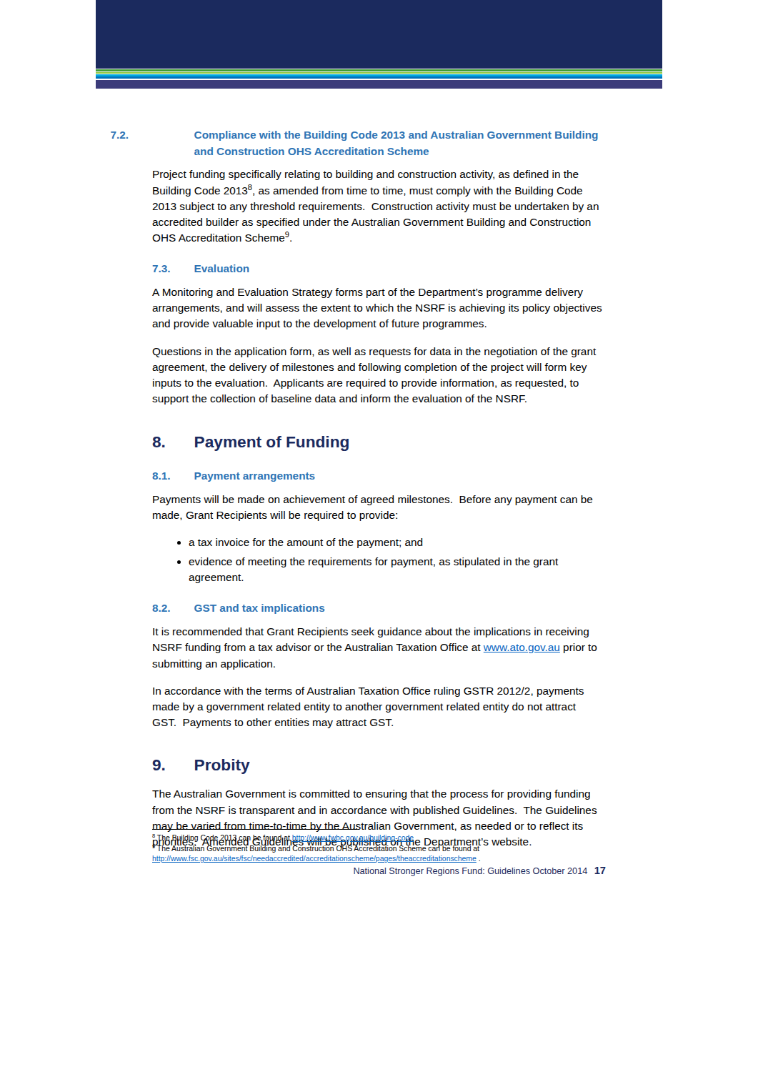7.2. Compliance with the Building Code 2013 and Australian Government Building and Construction OHS Accreditation Scheme
Project funding specifically relating to building and construction activity, as defined in the Building Code 20138, as amended from time to time, must comply with the Building Code 2013 subject to any threshold requirements. Construction activity must be undertaken by an accredited builder as specified under the Australian Government Building and Construction OHS Accreditation Scheme9.
7.3. Evaluation
A Monitoring and Evaluation Strategy forms part of the Department’s programme delivery arrangements, and will assess the extent to which the NSRF is achieving its policy objectives and provide valuable input to the development of future programmes.
Questions in the application form, as well as requests for data in the negotiation of the grant agreement, the delivery of milestones and following completion of the project will form key inputs to the evaluation. Applicants are required to provide information, as requested, to support the collection of baseline data and inform the evaluation of the NSRF.
8. Payment of Funding
8.1. Payment arrangements
Payments will be made on achievement of agreed milestones. Before any payment can be made, Grant Recipients will be required to provide:
a tax invoice for the amount of the payment; and
evidence of meeting the requirements for payment, as stipulated in the grant agreement.
8.2. GST and tax implications
It is recommended that Grant Recipients seek guidance about the implications in receiving NSRF funding from a tax advisor or the Australian Taxation Office at www.ato.gov.au prior to submitting an application.
In accordance with the terms of Australian Taxation Office ruling GSTR 2012/2, payments made by a government related entity to another government related entity do not attract GST. Payments to other entities may attract GST.
9. Probity
The Australian Government is committed to ensuring that the process for providing funding from the NSRF is transparent and in accordance with published Guidelines. The Guidelines may be varied from time-to-time by the Australian Government, as needed or to reflect its priorities. Amended Guidelines will be published on the Department’s website.
8 The Building Code 2013 can be found at http://www.fwbc.gov.au/building-code
9 The Australian Government Building and Construction OHS Accreditation Scheme can be found at http://www.fsc.gov.au/sites/fsc/needaccredited/accreditationscheme/pages/theaccreditationscheme .
National Stronger Regions Fund: Guidelines October 201417